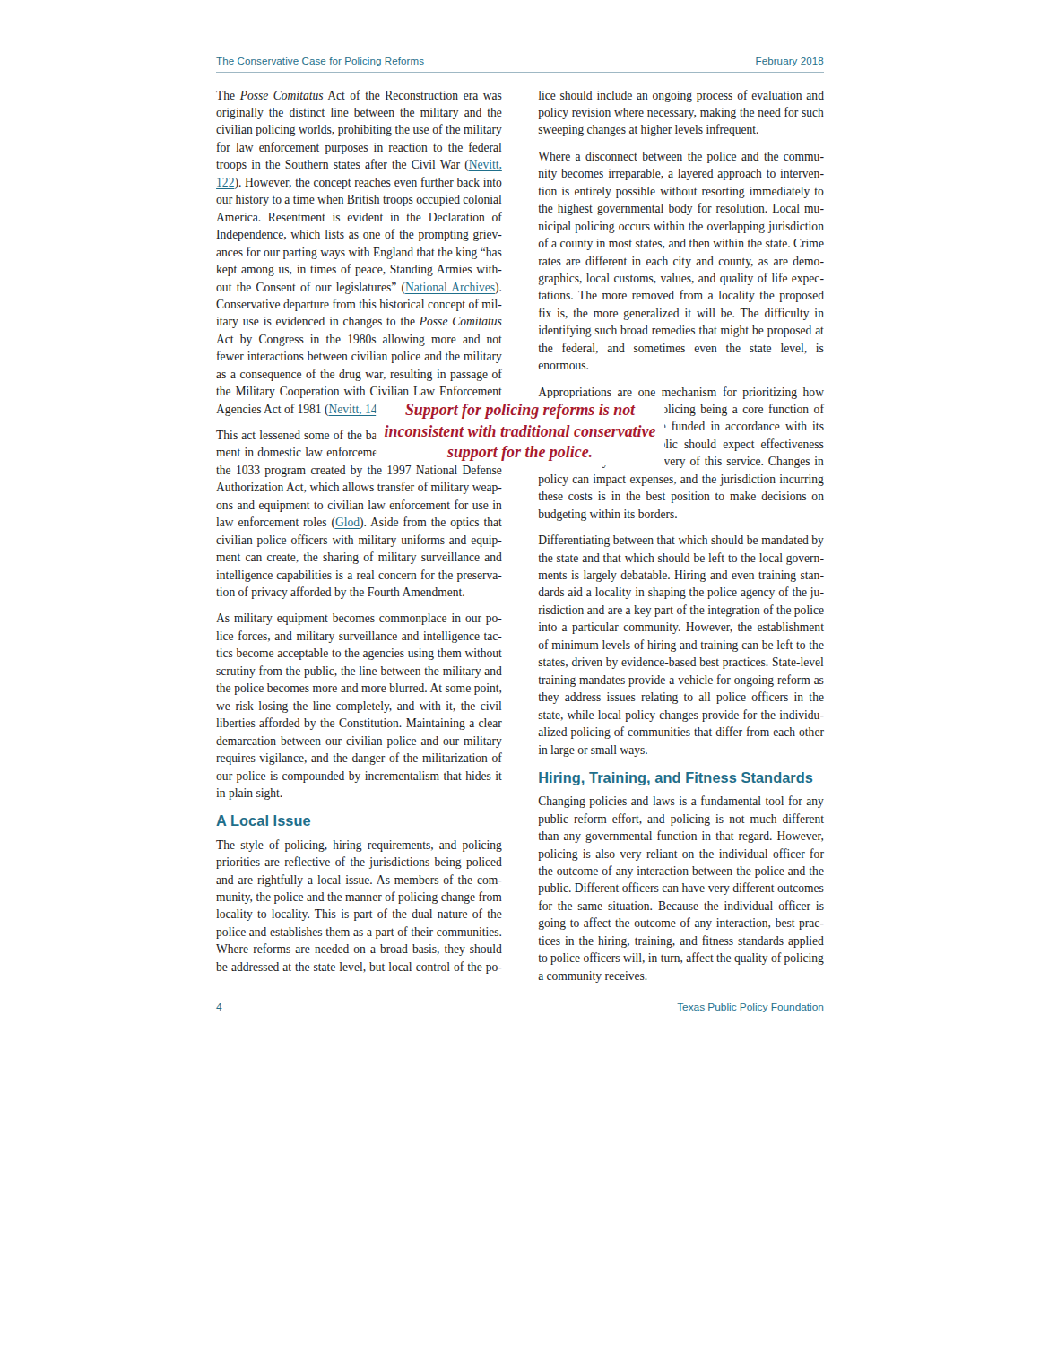The Conservative Case for Policing Reforms February 2018
Support for policing reforms is not inconsistent with traditional conservative support for the police.
The Posse Comitatus Act of the Reconstruction era was originally the distinct line between the military and the civilian policing worlds, prohibiting the use of the military for law enforcement purposes in reaction to the federal troops in the Southern states after the Civil War (Nevitt, 122). However, the concept reaches even further back into our history to a time when British troops occupied colonial America. Resentment is evident in the Declaration of Independence, which lists as one of the prompting grievances for our parting ways with England that the king “has kept among us, in times of peace, Standing Armies without the Consent of our legislatures” (National Archives). Conservative departure from this historical concept of military use is evidenced in changes to the Posse Comitatus Act by Congress in the 1980s allowing more and not fewer interactions between civilian police and the military as a consequence of the drug war, resulting in passage of the Military Cooperation with Civilian Law Enforcement Agencies Act of 1981 (Nevitt, 140).
This act lessened some of the barriers to military involvement in domestic law enforcement and paved the way for the 1033 program created by the 1997 National Defense Authorization Act, which allows transfer of military weapons and equipment to civilian law enforcement for use in law enforcement roles (Glod). Aside from the optics that civilian police officers with military uniforms and equipment can create, the sharing of military surveillance and intelligence capabilities is a real concern for the preservation of privacy afforded by the Fourth Amendment.
As military equipment becomes commonplace in our police forces, and military surveillance and intelligence tactics become acceptable to the agencies using them without scrutiny from the public, the line between the military and the police becomes more and more blurred. At some point, we risk losing the line completely, and with it, the civil liberties afforded by the Constitution. Maintaining a clear demarcation between our civilian police and our military requires vigilance, and the danger of the militarization of our police is compounded by incrementalism that hides it in plain sight.
A Local Issue
The style of policing, hiring requirements, and policing priorities are reflective of the jurisdictions being policed and are rightfully a local issue. As members of the community, the police and the manner of policing change from locality to locality. This is part of the dual nature of the police and establishes them as a part of their communities. Where reforms are needed on a broad basis, they should be addressed at the state level, but local control of the police should include an ongoing process of evaluation and policy revision where necessary, making the need for such sweeping changes at higher levels infrequent.
Where a disconnect between the police and the community becomes irreparable, a layered approach to intervention is entirely possible without resorting immediately to the highest governmental body for resolution. Local municipal policing occurs within the overlapping jurisdiction of a county in most states, and then within the state. Crime rates are different in each city and county, as are demographics, local customs, values, and quality of life expectations. The more removed from a locality the proposed fix is, the more generalized it will be. The difficulty in identifying such broad remedies that might be proposed at the federal, and sometimes even the state level, is enormous.
Appropriations are one mechanism for prioritizing how policing is done. With policing being a core function of government, it should be funded in accordance with its importance, and the public should expect effectiveness and efficiency in the delivery of this service. Changes in policy can impact expenses, and the jurisdiction incurring these costs is in the best position to make decisions on budgeting within its borders.
Differentiating between that which should be mandated by the state and that which should be left to the local governments is largely debatable. Hiring and even training standards aid a locality in shaping the police agency of the jurisdiction and are a key part of the integration of the police into a particular community. However, the establishment of minimum levels of hiring and training can be left to the states, driven by evidence-based best practices. State-level training mandates provide a vehicle for ongoing reform as they address issues relating to all police officers in the state, while local policy changes provide for the individualized policing of communities that differ from each other in large or small ways.
Hiring, Training, and Fitness Standards
Changing policies and laws is a fundamental tool for any public reform effort, and policing is not much different than any governmental function in that regard. However, policing is also very reliant on the individual officer for the outcome of any interaction between the police and the public. Different officers can have very different outcomes for the same situation. Because the individual officer is going to affect the outcome of any interaction, best practices in the hiring, training, and fitness standards applied to police officers will, in turn, affect the quality of policing a community receives.
4 Texas Public Policy Foundation